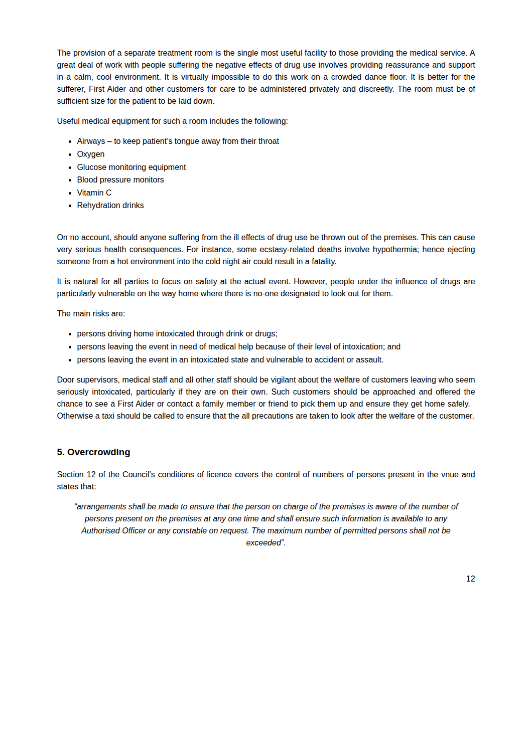The provision of a separate treatment room is the single most useful facility to those providing the medical service. A great deal of work with people suffering the negative effects of drug use involves providing reassurance and support in a calm, cool environment. It is virtually impossible to do this work on a crowded dance floor. It is better for the sufferer, First Aider and other customers for care to be administered privately and discreetly. The room must be of sufficient size for the patient to be laid down.
Useful medical equipment for such a room includes the following:
Airways – to keep patient’s tongue away from their throat
Oxygen
Glucose monitoring equipment
Blood pressure monitors
Vitamin C
Rehydration drinks
On no account, should anyone suffering from the ill effects of drug use be thrown out of the premises. This can cause very serious health consequences. For instance, some ecstasy-related deaths involve hypothermia; hence ejecting someone from a hot environment into the cold night air could result in a fatality.
It is natural for all parties to focus on safety at the actual event. However, people under the influence of drugs are particularly vulnerable on the way home where there is no-one designated to look out for them.
The main risks are:
persons driving home intoxicated through drink or drugs;
persons leaving the event in need of medical help because of their level of intoxication; and
persons leaving the event in an intoxicated state and vulnerable to accident or assault.
Door supervisors, medical staff and all other staff should be vigilant about the welfare of customers leaving who seem seriously intoxicated, particularly if they are on their own. Such customers should be approached and offered the chance to see a First Aider or contact a family member or friend to pick them up and ensure they get home safely. Otherwise a taxi should be called to ensure that the all precautions are taken to look after the welfare of the customer.
5. Overcrowding
Section 12 of the Council’s conditions of licence covers the control of numbers of persons present in the vnue and states that:
“arrangements shall be made to ensure that the person on charge of the premises is aware of the number of persons present on the premises at any one time and shall ensure such information is available to any Authorised Officer or any constable on request. The maximum number of permitted persons shall not be exceeded”.
12